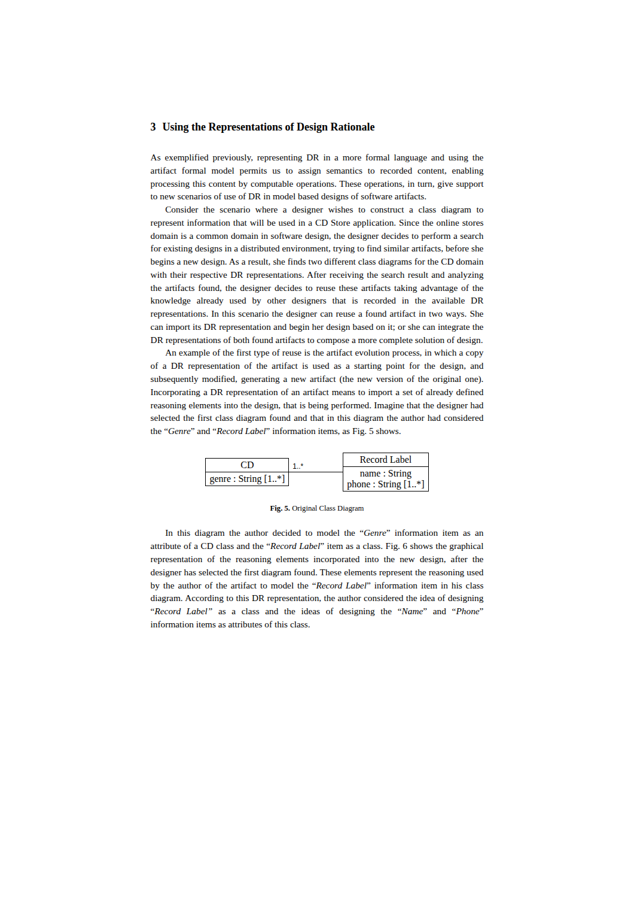3 Using the Representations of Design Rationale
As exemplified previously, representing DR in a more formal language and using the artifact formal model permits us to assign semantics to recorded content, enabling processing this content by computable operations. These operations, in turn, give support to new scenarios of use of DR in model based designs of software artifacts.
Consider the scenario where a designer wishes to construct a class diagram to represent information that will be used in a CD Store application. Since the online stores domain is a common domain in software design, the designer decides to perform a search for existing designs in a distributed environment, trying to find similar artifacts, before she begins a new design. As a result, she finds two different class diagrams for the CD domain with their respective DR representations. After receiving the search result and analyzing the artifacts found, the designer decides to reuse these artifacts taking advantage of the knowledge already used by other designers that is recorded in the available DR representations. In this scenario the designer can reuse a found artifact in two ways. She can import its DR representation and begin her design based on it; or she can integrate the DR representations of both found artifacts to compose a more complete solution of design.
An example of the first type of reuse is the artifact evolution process, in which a copy of a DR representation of the artifact is used as a starting point for the design, and subsequently modified, generating a new artifact (the new version of the original one). Incorporating a DR representation of an artifact means to import a set of already defined reasoning elements into the design, that is being performed. Imagine that the designer had selected the first class diagram found and that in this diagram the author had considered the “Genre” and “Record Label” information items, as Fig. 5 shows.
| CD |
| genre : String [1..*] |
1..*
| Record Label |
| name : String phone : String [1..*] |
Fig. 5. Original Class Diagram
In this diagram the author decided to model the “Genre” information item as an attribute of a CD class and the “Record Label” item as a class. Fig. 6 shows the graphical representation of the reasoning elements incorporated into the new design, after the designer has selected the first diagram found. These elements represent the reasoning used by the author of the artifact to model the “Record Label” information item in his class diagram. According to this DR representation, the author considered the idea of designing “Record Label” as a class and the ideas of designing the “Name” and “Phone” information items as attributes of this class.